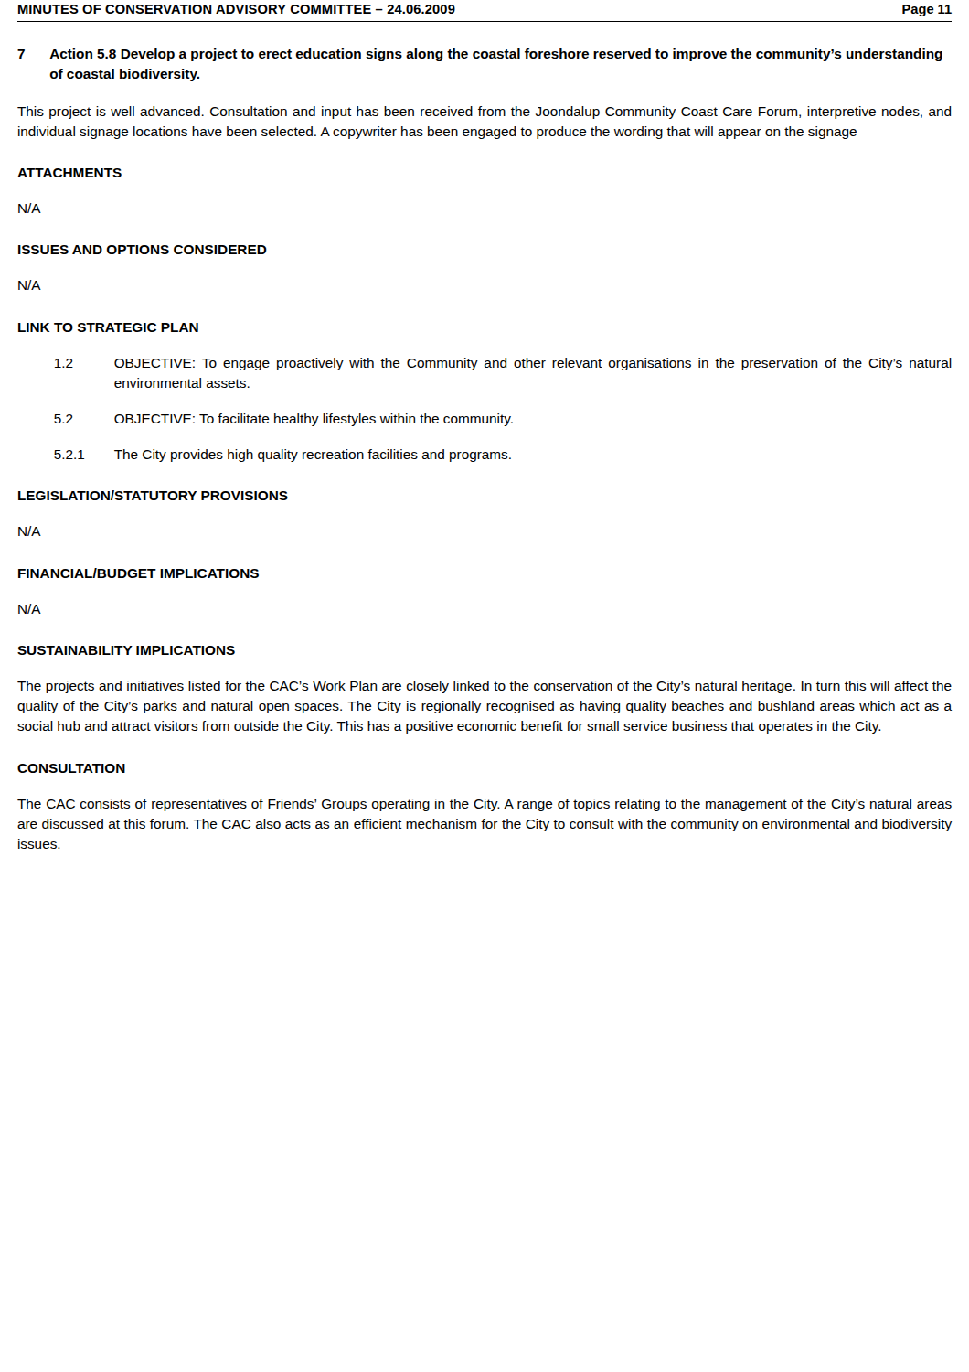MINUTES OF CONSERVATION ADVISORY COMMITTEE – 24.06.2009 Page 11
7 Action 5.8 Develop a project to erect education signs along the coastal foreshore reserved to improve the community’s understanding of coastal biodiversity.
This project is well advanced. Consultation and input has been received from the Joondalup Community Coast Care Forum, interpretive nodes, and individual signage locations have been selected. A copywriter has been engaged to produce the wording that will appear on the signage
Attachments
N/A
Issues and Options Considered
N/A
Link to Strategic Plan
1.2 OBJECTIVE: To engage proactively with the Community and other relevant organisations in the preservation of the City’s natural environmental assets.
5.2 OBJECTIVE: To facilitate healthy lifestyles within the community.
5.2.1 The City provides high quality recreation facilities and programs.
Legislation/Statutory Provisions
N/A
Financial/Budget Implications
N/A
Sustainability Implications
The projects and initiatives listed for the CAC’s Work Plan are closely linked to the conservation of the City’s natural heritage. In turn this will affect the quality of the City’s parks and natural open spaces. The City is regionally recognised as having quality beaches and bushland areas which act as a social hub and attract visitors from outside the City. This has a positive economic benefit for small service business that operates in the City.
Consultation
The CAC consists of representatives of Friends’ Groups operating in the City. A range of topics relating to the management of the City’s natural areas are discussed at this forum. The CAC also acts as an efficient mechanism for the City to consult with the community on environmental and biodiversity issues.